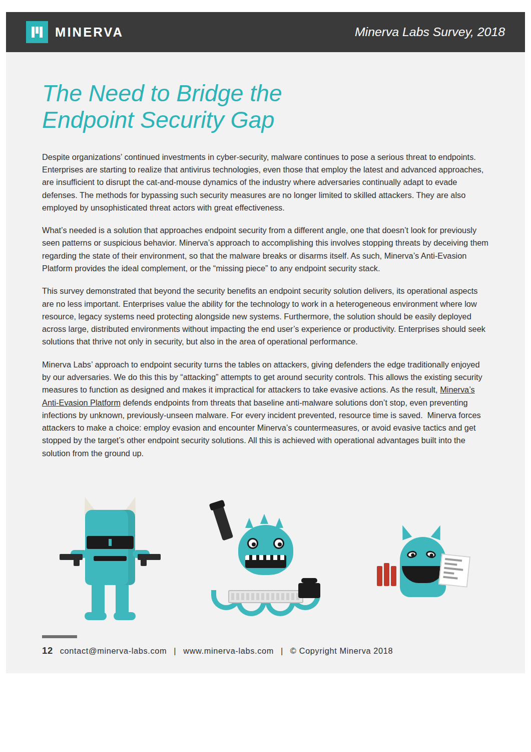MINERVA
Minerva Labs Survey, 2018
The Need to Bridge the
Endpoint Security Gap
Despite organizations’ continued investments in cyber-security, malware continues to pose a serious threat to endpoints. Enterprises are starting to realize that antivirus technologies, even those that employ the latest and advanced approaches, are insufficient to disrupt the cat-and-mouse dynamics of the industry where adversaries continually adapt to evade defenses. The methods for bypassing such security measures are no longer limited to skilled attackers. They are also employed by unsophisticated threat actors with great effectiveness.
What’s needed is a solution that approaches endpoint security from a different angle, one that doesn’t look for previously seen patterns or suspicious behavior. Minerva’s approach to accomplishing this involves stopping threats by deceiving them regarding the state of their environment, so that the malware breaks or disarms itself. As such, Minerva’s Anti-Evasion Platform provides the ideal complement, or the “missing piece” to any endpoint security stack.
This survey demonstrated that beyond the security benefits an endpoint security solution delivers, its operational aspects are no less important. Enterprises value the ability for the technology to work in a heterogeneous environment where low resource, legacy systems need protecting alongside new systems. Furthermore, the solution should be easily deployed across large, distributed environments without impacting the end user’s experience or productivity. Enterprises should seek solutions that thrive not only in security, but also in the area of operational performance.
Minerva Labs’ approach to endpoint security turns the tables on attackers, giving defenders the edge traditionally enjoyed by our adversaries. We do this this by “attacking” attempts to get around security controls. This allows the existing security measures to function as designed and makes it impractical for attackers to take evasive actions. As the result, Minerva’s Anti-Evasion Platform defends endpoints from threats that baseline anti-malware solutions don’t stop, even preventing infections by unknown, previously-unseen malware. For every incident prevented, resource time is saved. Minerva forces attackers to make a choice: employ evasion and encounter Minerva’s countermeasures, or avoid evasive tactics and get stopped by the target’s other endpoint security solutions. All this is achieved with operational advantages built into the solution from the ground up.
12 contact@minerva-labs.com | www.minerva-labs.com | © Copyright Minerva 2018